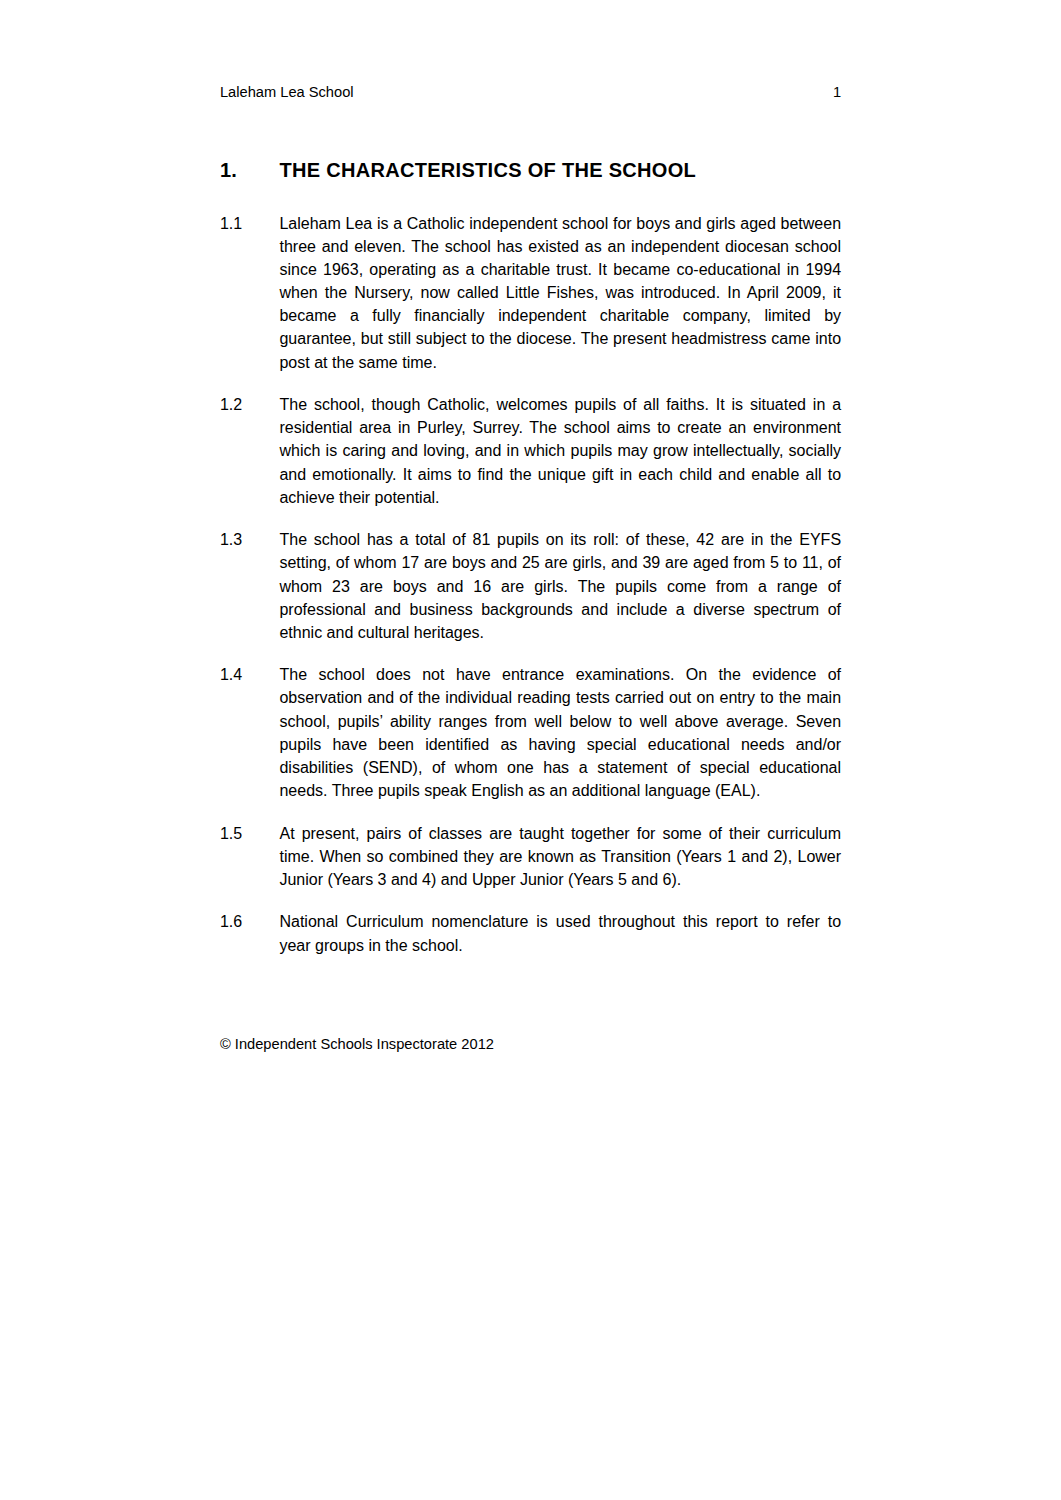Laleham Lea School 1
1. THE CHARACTERISTICS OF THE SCHOOL
1.1 Laleham Lea is a Catholic independent school for boys and girls aged between three and eleven. The school has existed as an independent diocesan school since 1963, operating as a charitable trust. It became co-educational in 1994 when the Nursery, now called Little Fishes, was introduced. In April 2009, it became a fully financially independent charitable company, limited by guarantee, but still subject to the diocese. The present headmistress came into post at the same time.
1.2 The school, though Catholic, welcomes pupils of all faiths. It is situated in a residential area in Purley, Surrey. The school aims to create an environment which is caring and loving, and in which pupils may grow intellectually, socially and emotionally. It aims to find the unique gift in each child and enable all to achieve their potential.
1.3 The school has a total of 81 pupils on its roll: of these, 42 are in the EYFS setting, of whom 17 are boys and 25 are girls, and 39 are aged from 5 to 11, of whom 23 are boys and 16 are girls. The pupils come from a range of professional and business backgrounds and include a diverse spectrum of ethnic and cultural heritages.
1.4 The school does not have entrance examinations. On the evidence of observation and of the individual reading tests carried out on entry to the main school, pupils’ ability ranges from well below to well above average. Seven pupils have been identified as having special educational needs and/or disabilities (SEND), of whom one has a statement of special educational needs. Three pupils speak English as an additional language (EAL).
1.5 At present, pairs of classes are taught together for some of their curriculum time. When so combined they are known as Transition (Years 1 and 2), Lower Junior (Years 3 and 4) and Upper Junior (Years 5 and 6).
1.6 National Curriculum nomenclature is used throughout this report to refer to year groups in the school.
© Independent Schools Inspectorate 2012